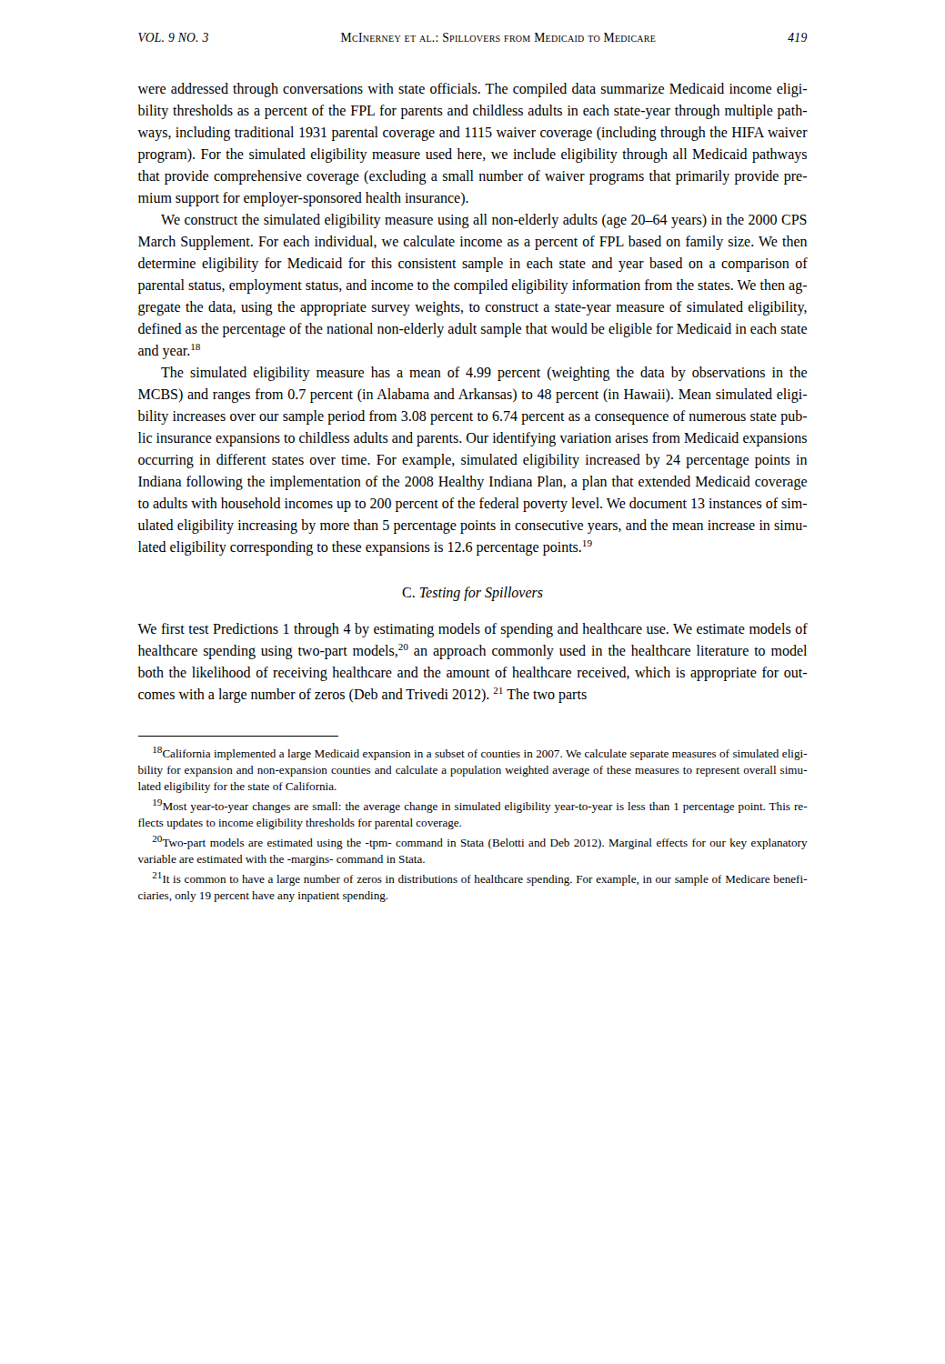VOL. 9 NO. 3 McInerney et al.: Spillovers from Medicaid to Medicare 419
were addressed through conversations with state officials. The compiled data summarize Medicaid income eligibility thresholds as a percent of the FPL for parents and childless adults in each state-year through multiple pathways, including traditional 1931 parental coverage and 1115 waiver coverage (including through the HIFA waiver program). For the simulated eligibility measure used here, we include eligibility through all Medicaid pathways that provide comprehensive coverage (excluding a small number of waiver programs that primarily provide premium support for employer-sponsored health insurance).
We construct the simulated eligibility measure using all non-elderly adults (age 20–64 years) in the 2000 CPS March Supplement. For each individual, we calculate income as a percent of FPL based on family size. We then determine eligibility for Medicaid for this consistent sample in each state and year based on a comparison of parental status, employment status, and income to the compiled eligibility information from the states. We then aggregate the data, using the appropriate survey weights, to construct a state-year measure of simulated eligibility, defined as the percentage of the national non-elderly adult sample that would be eligible for Medicaid in each state and year.18
The simulated eligibility measure has a mean of 4.99 percent (weighting the data by observations in the MCBS) and ranges from 0.7 percent (in Alabama and Arkansas) to 48 percent (in Hawaii). Mean simulated eligibility increases over our sample period from 3.08 percent to 6.74 percent as a consequence of numerous state public insurance expansions to childless adults and parents. Our identifying variation arises from Medicaid expansions occurring in different states over time. For example, simulated eligibility increased by 24 percentage points in Indiana following the implementation of the 2008 Healthy Indiana Plan, a plan that extended Medicaid coverage to adults with household incomes up to 200 percent of the federal poverty level. We document 13 instances of simulated eligibility increasing by more than 5 percentage points in consecutive years, and the mean increase in simulated eligibility corresponding to these expansions is 12.6 percentage points.19
C. Testing for Spillovers
We first test Predictions 1 through 4 by estimating models of spending and healthcare use. We estimate models of healthcare spending using two-part models,20 an approach commonly used in the healthcare literature to model both the likelihood of receiving healthcare and the amount of healthcare received, which is appropriate for outcomes with a large number of zeros (Deb and Trivedi 2012). 21 The two parts
18California implemented a large Medicaid expansion in a subset of counties in 2007. We calculate separate measures of simulated eligibility for expansion and non-expansion counties and calculate a population weighted average of these measures to represent overall simulated eligibility for the state of California.
19Most year-to-year changes are small: the average change in simulated eligibility year-to-year is less than 1 percentage point. This reflects updates to income eligibility thresholds for parental coverage.
20Two-part models are estimated using the -tpm- command in Stata (Belotti and Deb 2012). Marginal effects for our key explanatory variable are estimated with the -margins- command in Stata.
21It is common to have a large number of zeros in distributions of healthcare spending. For example, in our sample of Medicare beneficiaries, only 19 percent have any inpatient spending.